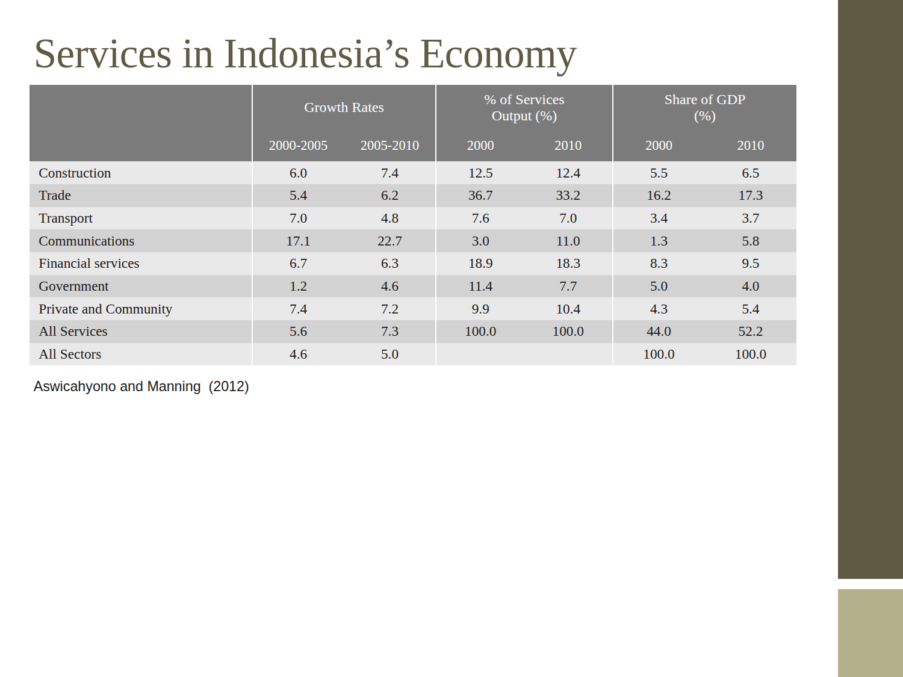Services in Indonesia’s Economy
| | Growth Rates | % of Services Output (%) | Share of GDP (%) |
| --- | --- | --- | --- |
| 2000-2005 | 2005-2010 | 2000 | 2010 | 2000 | 2010 |
| Construction | 6.0 | 7.4 | 12.5 | 12.4 | 5.5 | 6.5 |
| Trade | 5.4 | 6.2 | 36.7 | 33.2 | 16.2 | 17.3 |
| Transport | 7.0 | 4.8 | 7.6 | 7.0 | 3.4 | 3.7 |
| Communications | 17.1 | 22.7 | 3.0 | 11.0 | 1.3 | 5.8 |
| Financial services | 6.7 | 6.3 | 18.9 | 18.3 | 8.3 | 9.5 |
| Government | 1.2 | 4.6 | 11.4 | 7.7 | 5.0 | 4.0 |
| Private and Community | 7.4 | 7.2 | 9.9 | 10.4 | 4.3 | 5.4 |
| All Services | 5.6 | 7.3 | 100.0 | 100.0 | 44.0 | 52.2 |
| All Sectors | 4.6 | 5.0 | | | 100.0 | 100.0 |
Aswicahyono and Manning (2012)